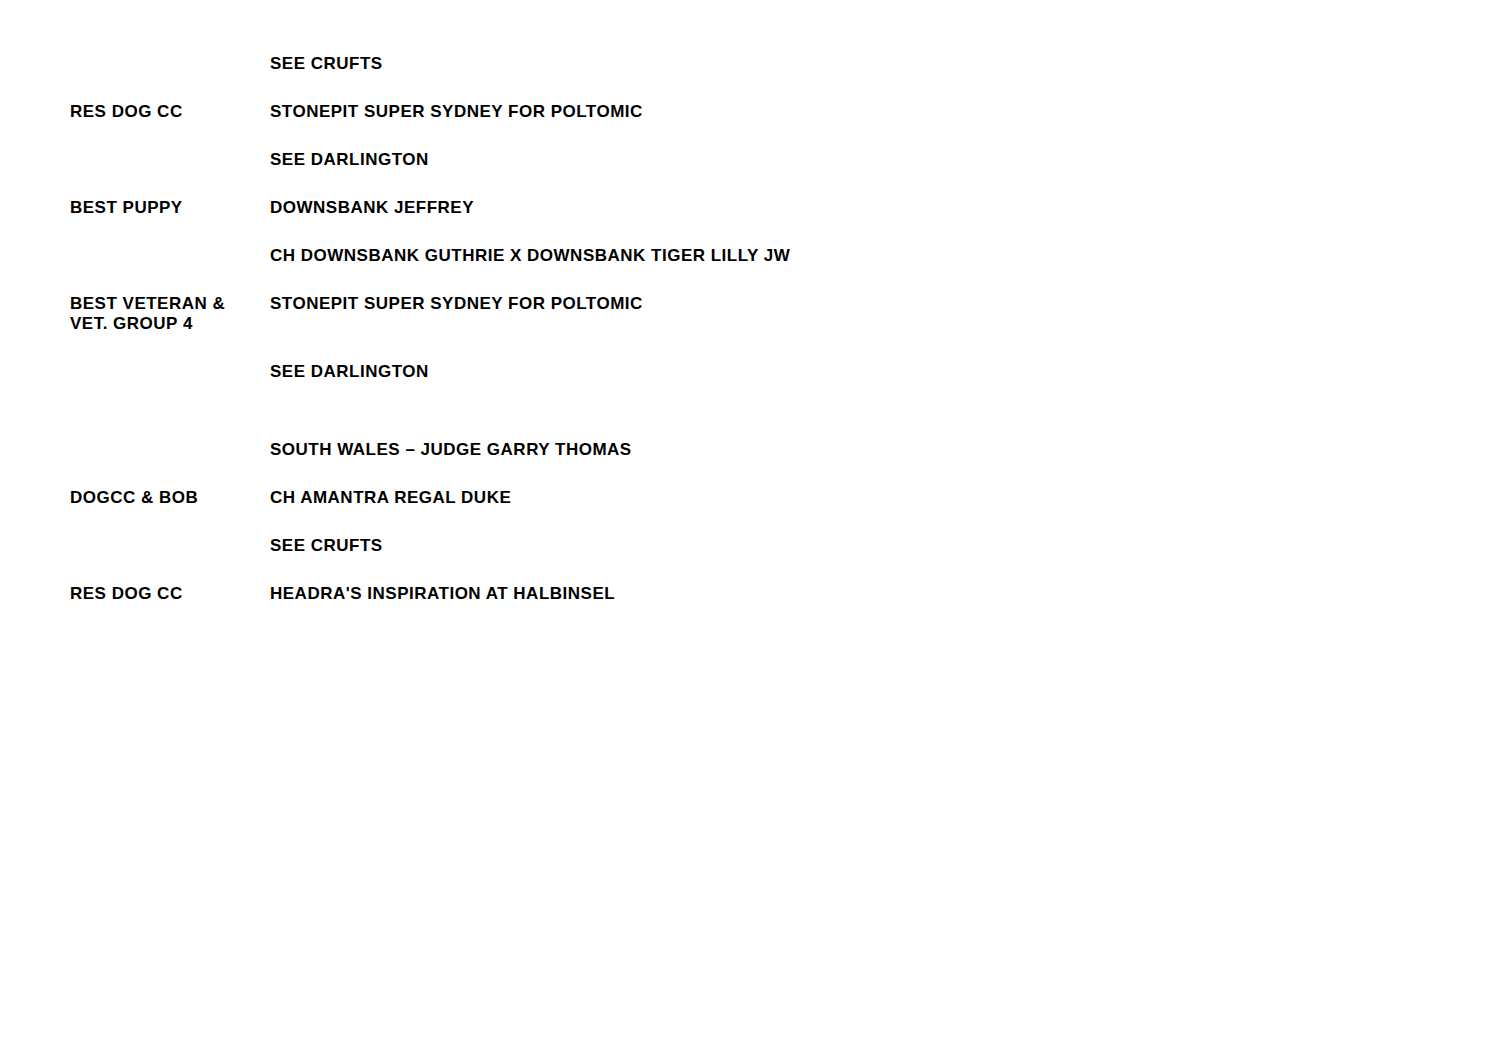| | SEE CRUFTS |
| RES DOG CC | STONEPIT SUPER SYDNEY FOR POLTOMIC |
| | SEE DARLINGTON |
| BEST PUPPY | DOWNSBANK JEFFREY |
| | CH DOWNSBANK GUTHRIE X DOWNSBANK TIGER LILLY JW |
| BEST VETERAN & VET. GROUP 4 | STONEPIT SUPER SYDNEY FOR POLTOMIC |
| | SEE DARLINGTON |
| | SOUTH WALES – JUDGE GARRY THOMAS |
| DOGCC & BOB | CH AMANTRA REGAL DUKE |
| | SEE CRUFTS |
| RES DOG CC | HEADRA'S INSPIRATION AT HALBINSEL |